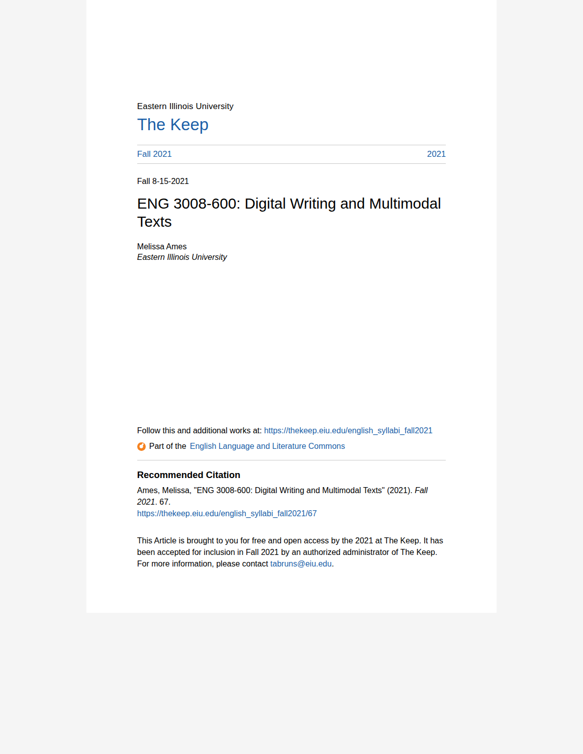Eastern Illinois University
The Keep
Fall 2021 2021
Fall 8-15-2021
ENG 3008-600: Digital Writing and Multimodal Texts
Melissa Ames
Eastern Illinois University
Follow this and additional works at: https://thekeep.eiu.edu/english_syllabi_fall2021
Part of the English Language and Literature Commons
Recommended Citation
Ames, Melissa, "ENG 3008-600: Digital Writing and Multimodal Texts" (2021). Fall 2021. 67.
https://thekeep.eiu.edu/english_syllabi_fall2021/67
This Article is brought to you for free and open access by the 2021 at The Keep. It has been accepted for inclusion in Fall 2021 by an authorized administrator of The Keep. For more information, please contact tabruns@eiu.edu.